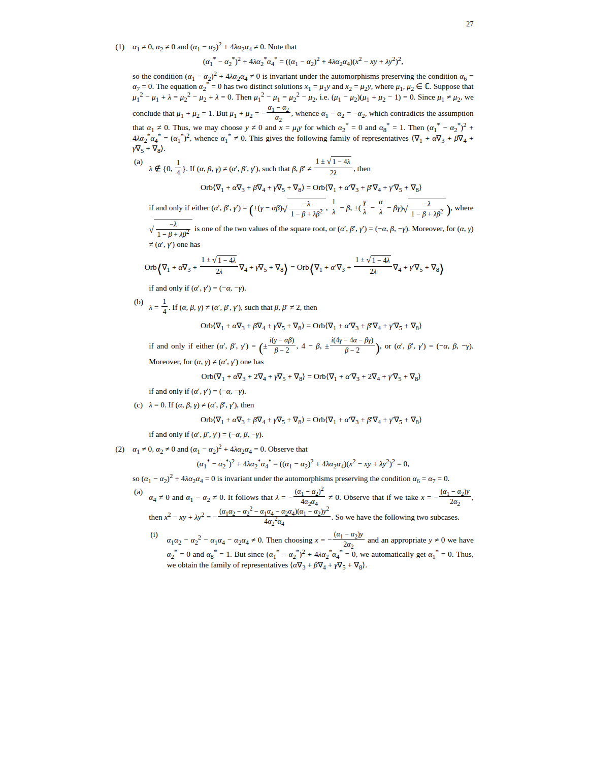27
(1) α1 ≠ 0, α2 ≠ 0 and (α1 − α2)2 + 4λα2α4 ≠ 0. Note that
(α1* − α2*)2 + 4λα2*α4* = ((α1 − α2)2 + 4λα2α4)(x2 − xy + λy2)2,
so the condition (α1 − α2)2 + 4λα2α4 ≠ 0 is invariant under the automorphisms preserving the condition α6 = α7 = 0. The equation α2* = 0 has two distinct solutions x1 = μ1y and x2 = μ2y, where μ1, μ2 ∈ ℂ. Suppose that μ12 − μ1 + λ = μ22 − μ2 + λ = 0. Then μ12 − μ1 = μ22 − μ2, i.e. (μ1 − μ2)(μ1 + μ2 − 1) = 0. Since μ1 ≠ μ2, we conclude that μ1 + μ2 = 1. But μ1 + μ2 = −α1 − α2 α2, whence α1 − α2 = −α2, which contradicts the assumption that α1 ≠ 0. Thus, we may choose y ≠ 0 and x = μiy for which α2* = 0 and α8* = 1. Then (α1* − α2*)2 + 4λα2*α4* = (α1*)2, whence α1* ≠ 0. This gives the following family of representatives ⟨∇1 + α∇3 + β∇4 + γ∇5 + ∇8⟩.
(a) λ ∉ {0, 14}. If (α, β, γ) ≠ (α′, β′, γ′), such that β, β′ ≠ 1 ± √1 − 4λ 2λ, then
Orb⟨∇1 + α∇3 + β∇4 + γ∇5 + ∇8⟩ = Orb⟨∇1 + α′∇3 + β′∇4 + γ′∇5 + ∇8⟩
if and only if either (α′, β′, γ′) = (±(γ − αβ)√−λ 1 − β + λβ2, 1 λ − β, ±(γλ − αλ − βγ)√−λ 1 − β + λβ2), where √−λ 1 − β + λβ2 is one of the two values of the square root, or (α′, β′, γ′) = (−α, β, −γ). Moreover, for (α, γ) ≠ (α′, γ′) one has
Orb⟨∇1 + α∇3 + 1 ± √1 − 4λ 2λ∇4 + γ∇5 + ∇8⟩ = Orb⟨∇1 + α′∇3 + 1 ± √1 − 4λ 2λ∇4 + γ′∇5 + ∇8⟩
if and only if (α′, γ′) = (−α, −γ).
(b) λ = 14. If (α, β, γ) ≠ (α′, β′, γ′), such that β, β′ ≠ 2, then
Orb⟨∇1 + α∇3 + β∇4 + γ∇5 + ∇8⟩ = Orb⟨∇1 + α′∇3 + β′∇4 + γ′∇5 + ∇8⟩
if and only if either (α′, β′, γ′) = (±i(γ − αβ) β − 2, 4 − β, ±i(4γ − 4α − βγ) β − 2), or (α′, β′, γ′) = (−α, β, −γ). Moreover, for (α, γ) ≠ (α′, γ′) one has
Orb⟨∇1 + α∇3 + 2∇4 + γ∇5 + ∇8⟩ = Orb⟨∇1 + α′∇3 + 2∇4 + γ′∇5 + ∇8⟩
if and only if (α′, γ′) = (−α, −γ).
(c) λ = 0. If (α, β, γ) ≠ (α′, β′, γ′), then
Orb⟨∇1 + α∇3 + β∇4 + γ∇5 + ∇8⟩ = Orb⟨∇1 + α′∇3 + β′∇4 + γ′∇5 + ∇8⟩
if and only if (α′, β′, γ′) = (−α, β, −γ).
(2) α1 ≠ 0, α2 ≠ 0 and (α1 − α2)2 + 4λα2α4 = 0. Observe that
(α1* − α2*)2 + 4λα2*α4* = ((α1 − α2)2 + 4λα2α4)(x2 − xy + λy2)2 = 0,
so (α1 − α2)2 + 4λα2α4 = 0 is invariant under the automorphisms preserving the condition α6 = α7 = 0.
(a) α4 ≠ 0 and α1 − α2 ≠ 0. It follows that λ = −(α1 − α2)24α2α4 ≠ 0. Observe that if we take x = −(α1 − α2)y 2α2, then x2 − xy + λy2 = −(α1α2 − α22 − α1α4 − α2α4)(α1 − α2)y24α22α4. So we have the following two subcases.
(i) α1α2 − α22 − α1α4 − α2α4 ≠ 0. Then choosing x = −(α1 − α2)y 2α2 and an appropriate y ≠ 0 we have α2* = 0 and α8* = 1. But since (α1* − α2*)2 + 4λα2*α4* = 0, we automatically get α1* = 0. Thus, we obtain the family of representatives ⟨α∇3 + β∇4 + γ∇5 + ∇8⟩.